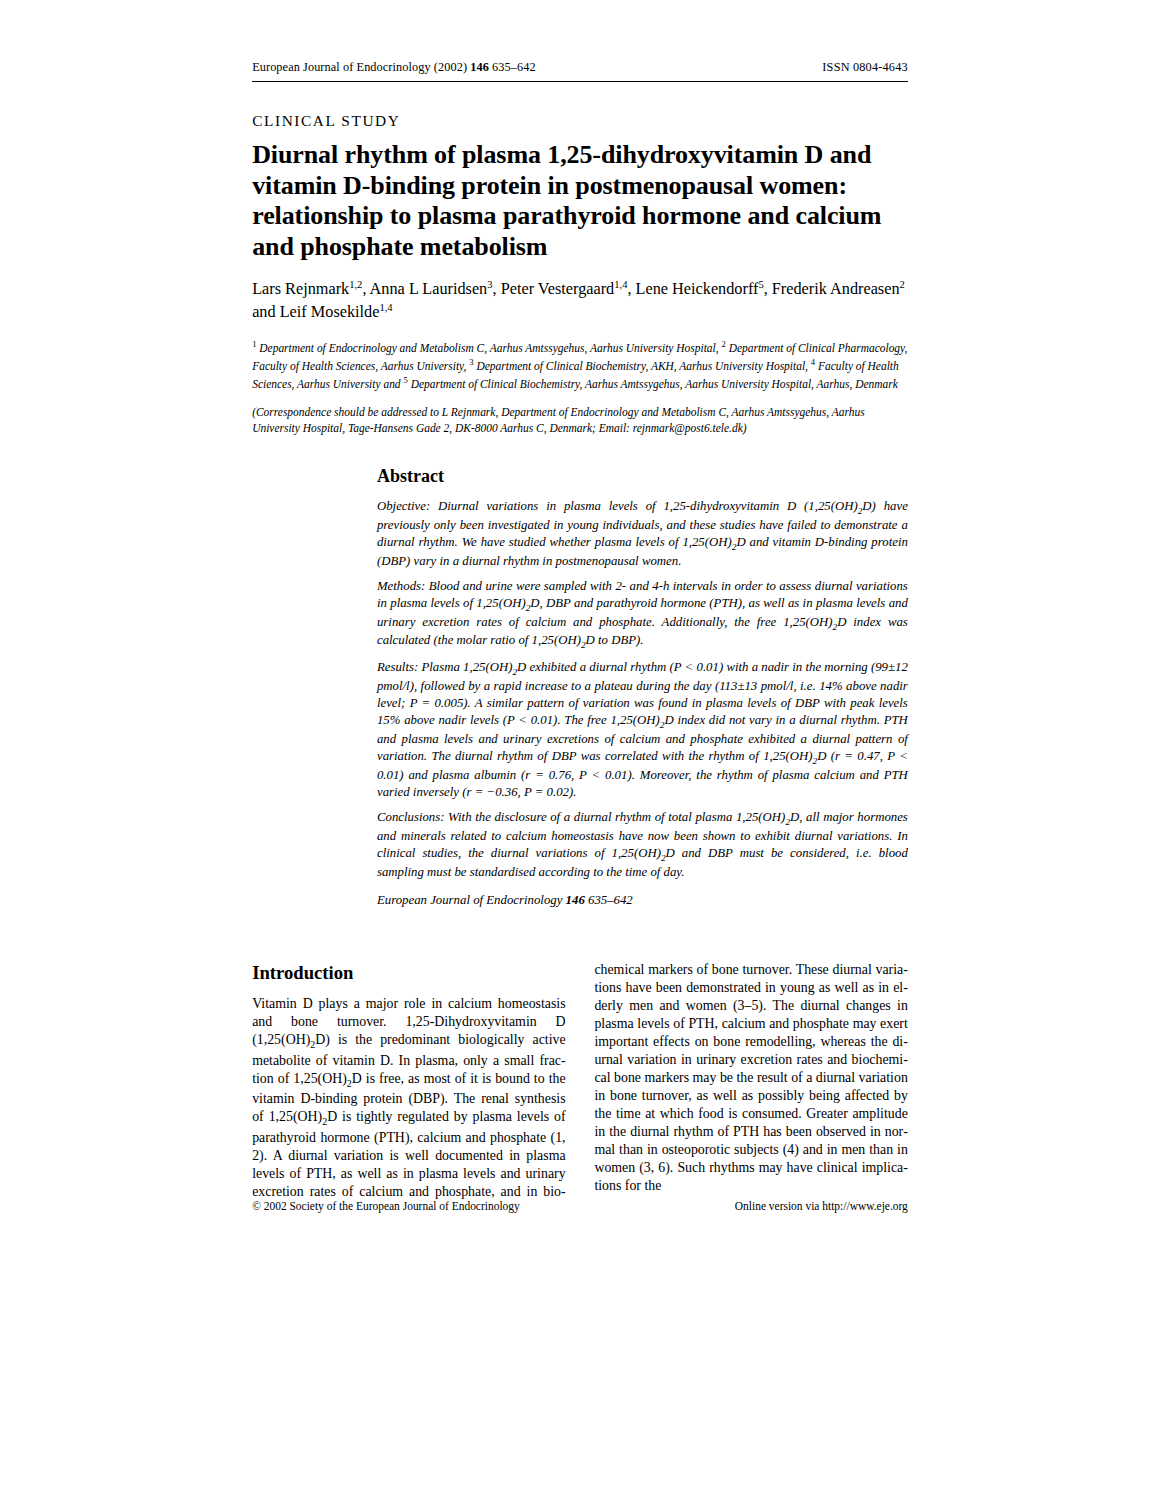European Journal of Endocrinology (2002) 146 635–642
ISSN 0804-4643
Clinical Study
Diurnal rhythm of plasma 1,25-dihydroxyvitamin D and vitamin D-binding protein in postmenopausal women: relationship to plasma parathyroid hormone and calcium and phosphate metabolism
Lars Rejnmark1,2, Anna L Lauridsen3, Peter Vestergaard1,4, Lene Heickendorff5, Frederik Andreasen2 and Leif Mosekilde1,4
1 Department of Endocrinology and Metabolism C, Aarhus Amtssygehus, Aarhus University Hospital, 2 Department of Clinical Pharmacology, Faculty of Health Sciences, Aarhus University, 3 Department of Clinical Biochemistry, AKH, Aarhus University Hospital, 4 Faculty of Health Sciences, Aarhus University and 5 Department of Clinical Biochemistry, Aarhus Amtssygehus, Aarhus University Hospital, Aarhus, Denmark
(Correspondence should be addressed to L Rejnmark, Department of Endocrinology and Metabolism C, Aarhus Amtssygehus, Aarhus University Hospital, Tage-Hansens Gade 2, DK-8000 Aarhus C, Denmark; Email: rejnmark@post6.tele.dk)
Abstract
Objective: Diurnal variations in plasma levels of 1,25-dihydroxyvitamin D (1,25(OH)2D) have previously only been investigated in young individuals, and these studies have failed to demonstrate a diurnal rhythm. We have studied whether plasma levels of 1,25(OH)2D and vitamin D-binding protein (DBP) vary in a diurnal rhythm in postmenopausal women.
Methods: Blood and urine were sampled with 2- and 4-h intervals in order to assess diurnal variations in plasma levels of 1,25(OH)2D, DBP and parathyroid hormone (PTH), as well as in plasma levels and urinary excretion rates of calcium and phosphate. Additionally, the free 1,25(OH)2D index was calculated (the molar ratio of 1,25(OH)2D to DBP).
Results: Plasma 1,25(OH)2D exhibited a diurnal rhythm (P < 0.01) with a nadir in the morning (99±12 pmol/l), followed by a rapid increase to a plateau during the day (113±13 pmol/l, i.e. 14% above nadir level; P = 0.005). A similar pattern of variation was found in plasma levels of DBP with peak levels 15% above nadir levels (P < 0.01). The free 1,25(OH)2D index did not vary in a diurnal rhythm. PTH and plasma levels and urinary excretions of calcium and phosphate exhibited a diurnal pattern of variation. The diurnal rhythm of DBP was correlated with the rhythm of 1,25(OH)2D (r = 0.47, P < 0.01) and plasma albumin (r = 0.76, P < 0.01). Moreover, the rhythm of plasma calcium and PTH varied inversely (r = −0.36, P = 0.02).
Conclusions: With the disclosure of a diurnal rhythm of total plasma 1,25(OH)2D, all major hormones and minerals related to calcium homeostasis have now been shown to exhibit diurnal variations. In clinical studies, the diurnal variations of 1,25(OH)2D and DBP must be considered, i.e. blood sampling must be standardised according to the time of day.
European Journal of Endocrinology 146 635–642
Introduction
Vitamin D plays a major role in calcium homeostasis and bone turnover. 1,25-Dihydroxyvitamin D (1,25(OH)2D) is the predominant biologically active metabolite of vitamin D. In plasma, only a small fraction of 1,25(OH)2D is free, as most of it is bound to the vitamin D-binding protein (DBP). The renal synthesis of 1,25(OH)2D is tightly regulated by plasma levels of parathyroid hormone (PTH), calcium and phosphate (1, 2). A diurnal variation is well documented in plasma levels of PTH, as well as in plasma levels and urinary excretion rates of calcium and phosphate, and in biochemical markers of bone turnover. These diurnal variations have been demonstrated in young as well as in elderly men and women (3–5). The diurnal changes in plasma levels of PTH, calcium and phosphate may exert important effects on bone remodelling, whereas the diurnal variation in urinary excretion rates and biochemical bone markers may be the result of a diurnal variation in bone turnover, as well as possibly being affected by the time at which food is consumed. Greater amplitude in the diurnal rhythm of PTH has been observed in normal than in osteoporotic subjects (4) and in men than in women (3, 6). Such rhythms may have clinical implications for the
© 2002 Society of the European Journal of Endocrinology
Online version via http://www.eje.org